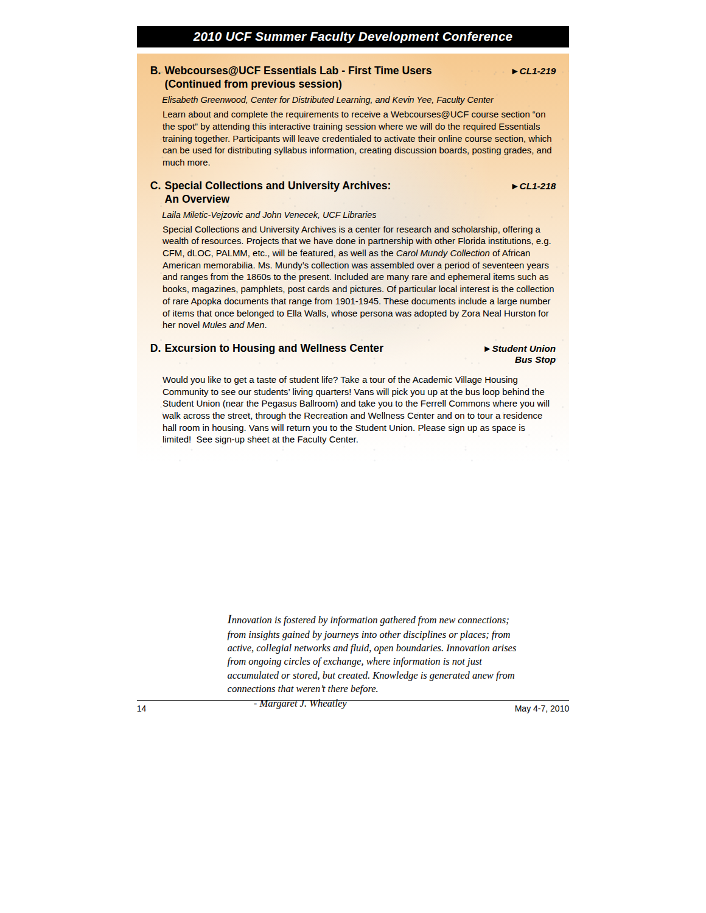2010 UCF Summer Faculty Development Conference
B. Webcourses@UCF Essentials Lab - First Time Users (Continued from previous session)
►CL1-219
Elisabeth Greenwood, Center for Distributed Learning, and Kevin Yee, Faculty Center
Learn about and complete the requirements to receive a Webcourses@UCF course section “on the spot” by attending this interactive training session where we will do the required Essentials training together. Participants will leave credentialed to activate their online course section, which can be used for distributing syllabus information, creating discussion boards, posting grades, and much more.
C. Special Collections and University Archives: An Overview
►CL1-218
Laila Miletic-Vejzovic and John Venecek, UCF Libraries
Special Collections and University Archives is a center for research and scholarship, offering a wealth of resources. Projects that we have done in partnership with other Florida institutions, e.g. CFM, dLOC, PALMM, etc., will be featured, as well as the Carol Mundy Collection of African American memorabilia. Ms. Mundy’s collection was assembled over a period of seventeen years and ranges from the 1860s to the present. Included are many rare and ephemeral items such as books, magazines, pamphlets, post cards and pictures. Of particular local interest is the collection of rare Apopka documents that range from 1901-1945. These documents include a large number of items that once belonged to Ella Walls, whose persona was adopted by Zora Neal Hurston for her novel Mules and Men.
D. Excursion to Housing and Wellness Center
►Student Union Bus Stop
Would you like to get a taste of student life? Take a tour of the Academic Village Housing Community to see our students’ living quarters! Vans will pick you up at the bus loop behind the Student Union (near the Pegasus Ballroom) and take you to the Ferrell Commons where you will walk across the street, through the Recreation and Wellness Center and on to tour a residence hall room in housing. Vans will return you to the Student Union. Please sign up as space is limited! See sign-up sheet at the Faculty Center.
Innovation is fostered by information gathered from new connections; from insights gained by journeys into other disciplines or places; from active, collegial networks and fluid, open boundaries. Innovation arises from ongoing circles of exchange, where information is not just accumulated or stored, but created. Knowledge is generated anew from connections that weren’t there before. - Margaret J. Wheatley
14
May 4-7, 2010